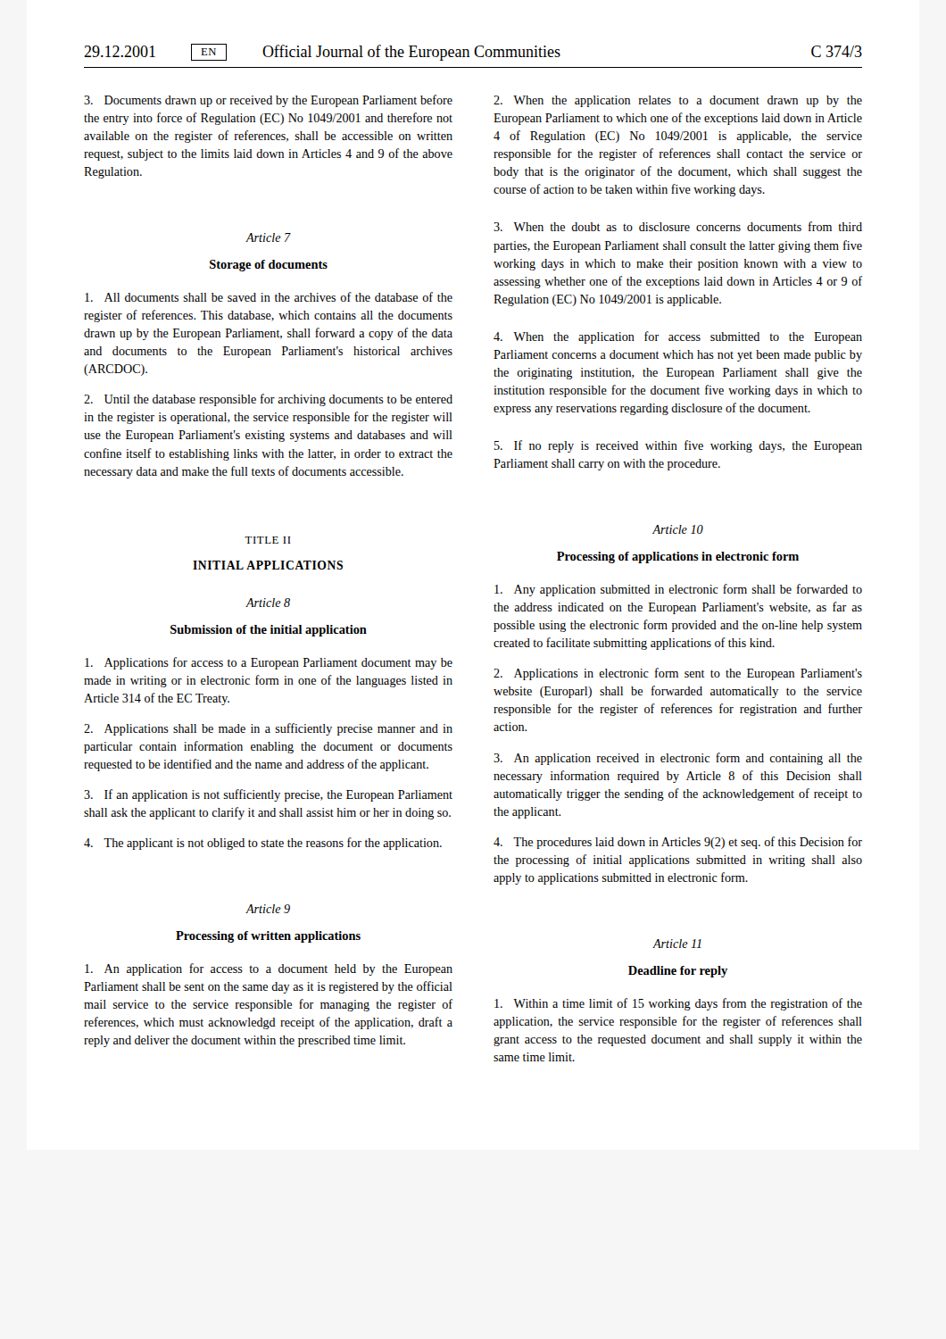29.12.2001
EN
Official Journal of the European Communities
C 374/3
3. Documents drawn up or received by the European Parliament before the entry into force of Regulation (EC) No 1049/2001 and therefore not available on the register of references, shall be accessible on written request, subject to the limits laid down in Articles 4 and 9 of the above Regulation.
Article 7
Storage of documents
1. All documents shall be saved in the archives of the database of the register of references. This database, which contains all the documents drawn up by the European Parliament, shall forward a copy of the data and documents to the European Parliament's historical archives (ARCDOC).
2. Until the database responsible for archiving documents to be entered in the register is operational, the service responsible for the register will use the European Parliament's existing systems and databases and will confine itself to establishing links with the latter, in order to extract the necessary data and make the full texts of documents accessible.
TITLE II
Initial applications
Article 8
Submission of the initial application
1. Applications for access to a European Parliament document may be made in writing or in electronic form in one of the languages listed in Article 314 of the EC Treaty.
2. Applications shall be made in a sufficiently precise manner and in particular contain information enabling the document or documents requested to be identified and the name and address of the applicant.
3. If an application is not sufficiently precise, the European Parliament shall ask the applicant to clarify it and shall assist him or her in doing so.
4. The applicant is not obliged to state the reasons for the application.
Article 9
Processing of written applications
1. An application for access to a document held by the European Parliament shall be sent on the same day as it is registered by the official mail service to the service responsible for managing the register of references, which must acknowledgd receipt of the application, draft a reply and deliver the document within the prescribed time limit.
2. When the application relates to a document drawn up by the European Parliament to which one of the exceptions laid down in Article 4 of Regulation (EC) No 1049/2001 is applicable, the service responsible for the register of references shall contact the service or body that is the originator of the document, which shall suggest the course of action to be taken within five working days.
3. When the doubt as to disclosure concerns documents from third parties, the European Parliament shall consult the latter giving them five working days in which to make their position known with a view to assessing whether one of the exceptions laid down in Articles 4 or 9 of Regulation (EC) No 1049/2001 is applicable.
4. When the application for access submitted to the European Parliament concerns a document which has not yet been made public by the originating institution, the European Parliament shall give the institution responsible for the document five working days in which to express any reservations regarding disclosure of the document.
5. If no reply is received within five working days, the European Parliament shall carry on with the procedure.
Article 10
Processing of applications in electronic form
1. Any application submitted in electronic form shall be forwarded to the address indicated on the European Parliament's website, as far as possible using the electronic form provided and the on-line help system created to facilitate submitting applications of this kind.
2. Applications in electronic form sent to the European Parliament's website (Europarl) shall be forwarded automatically to the service responsible for the register of references for registration and further action.
3. An application received in electronic form and containing all the necessary information required by Article 8 of this Decision shall automatically trigger the sending of the acknowledgement of receipt to the applicant.
4. The procedures laid down in Articles 9(2) et seq. of this Decision for the processing of initial applications submitted in writing shall also apply to applications submitted in electronic form.
Article 11
Deadline for reply
1. Within a time limit of 15 working days from the registration of the application, the service responsible for the register of references shall grant access to the requested document and shall supply it within the same time limit.